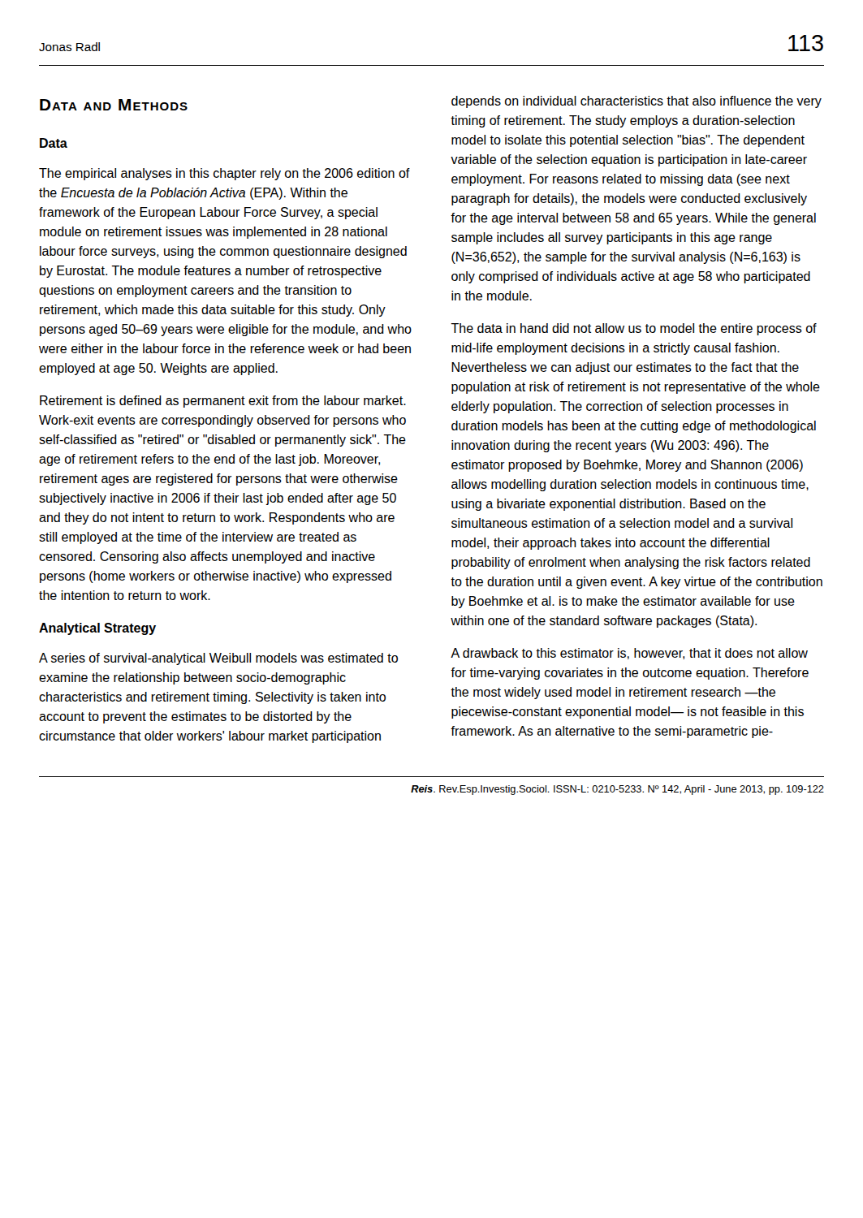Jonas Radl 113
Data and Methods
Data
The empirical analyses in this chapter rely on the 2006 edition of the Encuesta de la Población Activa (EPA). Within the framework of the European Labour Force Survey, a special module on retirement issues was implemented in 28 national labour force surveys, using the common questionnaire designed by Eurostat. The module features a number of retrospective questions on employment careers and the transition to retirement, which made this data suitable for this study. Only persons aged 50–69 years were eligible for the module, and who were either in the labour force in the reference week or had been employed at age 50. Weights are applied.
Retirement is defined as permanent exit from the labour market. Work-exit events are correspondingly observed for persons who self-classified as "retired" or "disabled or permanently sick". The age of retirement refers to the end of the last job. Moreover, retirement ages are registered for persons that were otherwise subjectively inactive in 2006 if their last job ended after age 50 and they do not intent to return to work. Respondents who are still employed at the time of the interview are treated as censored. Censoring also affects unemployed and inactive persons (home workers or otherwise inactive) who expressed the intention to return to work.
Analytical Strategy
A series of survival-analytical Weibull models was estimated to examine the relationship between socio-demographic characteristics and retirement timing. Selectivity is taken into account to prevent the estimates to be distorted by the circumstance that older workers' labour market participation depends on individual characteristics that also influence the very timing of retirement. The study employs a duration-selection model to isolate this potential selection "bias". The dependent variable of the selection equation is participation in late-career employment. For reasons related to missing data (see next paragraph for details), the models were conducted exclusively for the age interval between 58 and 65 years. While the general sample includes all survey participants in this age range (N=36,652), the sample for the survival analysis (N=6,163) is only comprised of individuals active at age 58 who participated in the module.
The data in hand did not allow us to model the entire process of mid-life employment decisions in a strictly causal fashion. Nevertheless we can adjust our estimates to the fact that the population at risk of retirement is not representative of the whole elderly population. The correction of selection processes in duration models has been at the cutting edge of methodological innovation during the recent years (Wu 2003: 496). The estimator proposed by Boehmke, Morey and Shannon (2006) allows modelling duration selection models in continuous time, using a bivariate exponential distribution. Based on the simultaneous estimation of a selection model and a survival model, their approach takes into account the differential probability of enrolment when analysing the risk factors related to the duration until a given event. A key virtue of the contribution by Boehmke et al. is to make the estimator available for use within one of the standard software packages (Stata).
A drawback to this estimator is, however, that it does not allow for time-varying covariates in the outcome equation. Therefore the most widely used model in retirement research —the piecewise-constant exponential model— is not feasible in this framework. As an alternative to the semi-parametric pie-
Reis. Rev.Esp.Investig.Sociol. ISSN-L: 0210-5233. Nº 142, April - June 2013, pp. 109-122